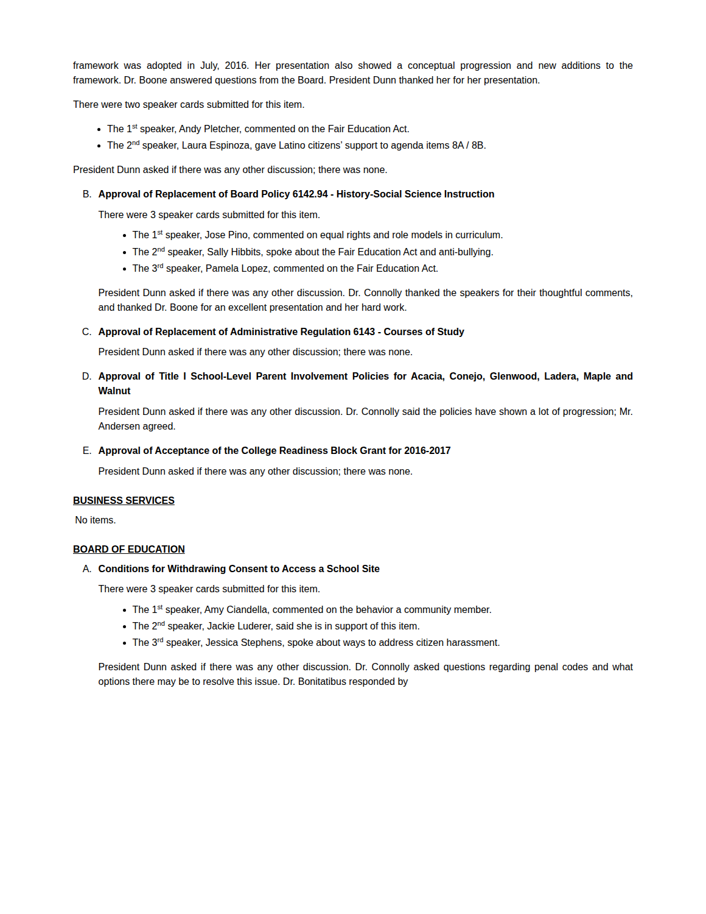framework was adopted in July, 2016. Her presentation also showed a conceptual progression and new additions to the framework. Dr. Boone answered questions from the Board. President Dunn thanked her for her presentation.
There were two speaker cards submitted for this item.
The 1st speaker, Andy Pletcher, commented on the Fair Education Act.
The 2nd speaker, Laura Espinoza, gave Latino citizens’ support to agenda items 8A / 8B.
President Dunn asked if there was any other discussion; there was none.
Approval of Replacement of Board Policy 6142.94 - History-Social Science Instruction
There were 3 speaker cards submitted for this item.
The 1st speaker, Jose Pino, commented on equal rights and role models in curriculum.
The 2nd speaker, Sally Hibbits, spoke about the Fair Education Act and anti-bullying.
The 3rd speaker, Pamela Lopez, commented on the Fair Education Act.
President Dunn asked if there was any other discussion. Dr. Connolly thanked the speakers for their thoughtful comments, and thanked Dr. Boone for an excellent presentation and her hard work.
Approval of Replacement of Administrative Regulation 6143 - Courses of Study
President Dunn asked if there was any other discussion; there was none.
Approval of Title I School-Level Parent Involvement Policies for Acacia, Conejo, Glenwood, Ladera, Maple and Walnut
President Dunn asked if there was any other discussion. Dr. Connolly said the policies have shown a lot of progression; Mr. Andersen agreed.
Approval of Acceptance of the College Readiness Block Grant for 2016-2017
President Dunn asked if there was any other discussion; there was none.
BUSINESS SERVICES
No items.
BOARD OF EDUCATION
Conditions for Withdrawing Consent to Access a School Site
There were 3 speaker cards submitted for this item.
The 1st speaker, Amy Ciandella, commented on the behavior a community member.
The 2nd speaker, Jackie Luderer, said she is in support of this item.
The 3rd speaker, Jessica Stephens, spoke about ways to address citizen harassment.
President Dunn asked if there was any other discussion. Dr. Connolly asked questions regarding penal codes and what options there may be to resolve this issue. Dr. Bonitatibus responded by